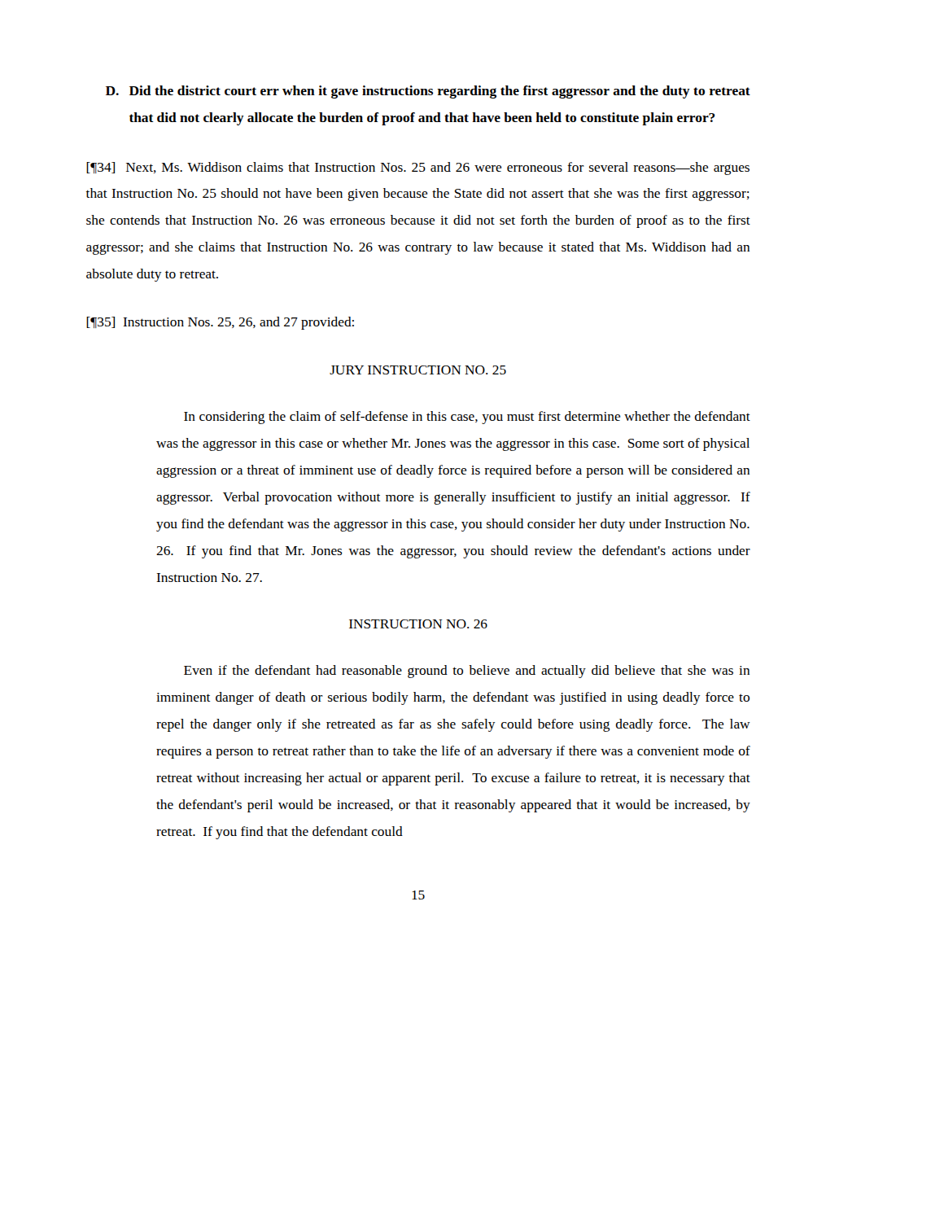D. Did the district court err when it gave instructions regarding the first aggressor and the duty to retreat that did not clearly allocate the burden of proof and that have been held to constitute plain error?
[¶34] Next, Ms. Widdison claims that Instruction Nos. 25 and 26 were erroneous for several reasons—she argues that Instruction No. 25 should not have been given because the State did not assert that she was the first aggressor; she contends that Instruction No. 26 was erroneous because it did not set forth the burden of proof as to the first aggressor; and she claims that Instruction No. 26 was contrary to law because it stated that Ms. Widdison had an absolute duty to retreat.
[¶35] Instruction Nos. 25, 26, and 27 provided:
JURY INSTRUCTION NO. 25
In considering the claim of self-defense in this case, you must first determine whether the defendant was the aggressor in this case or whether Mr. Jones was the aggressor in this case. Some sort of physical aggression or a threat of imminent use of deadly force is required before a person will be considered an aggressor. Verbal provocation without more is generally insufficient to justify an initial aggressor. If you find the defendant was the aggressor in this case, you should consider her duty under Instruction No. 26. If you find that Mr. Jones was the aggressor, you should review the defendant's actions under Instruction No. 27.
INSTRUCTION NO. 26
Even if the defendant had reasonable ground to believe and actually did believe that she was in imminent danger of death or serious bodily harm, the defendant was justified in using deadly force to repel the danger only if she retreated as far as she safely could before using deadly force. The law requires a person to retreat rather than to take the life of an adversary if there was a convenient mode of retreat without increasing her actual or apparent peril. To excuse a failure to retreat, it is necessary that the defendant's peril would be increased, or that it reasonably appeared that it would be increased, by retreat. If you find that the defendant could
15